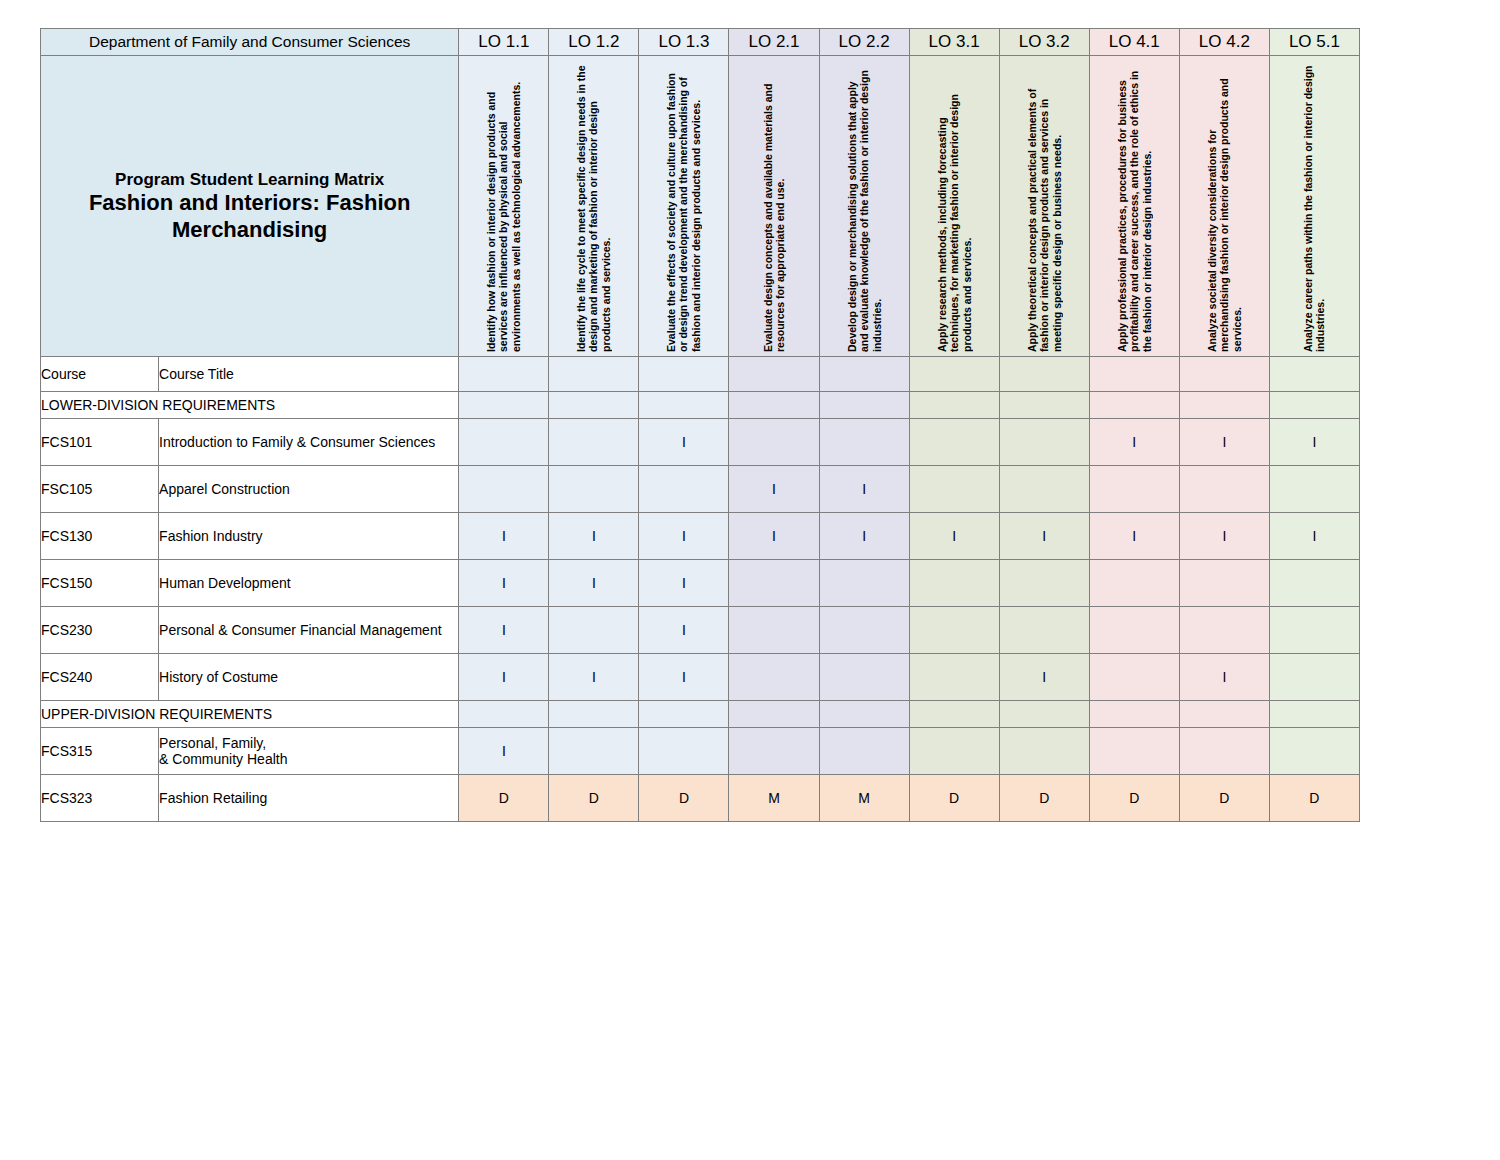| Department of Family and Consumer Sciences | LO 1.1 | LO 1.2 | LO 1.3 | LO 2.1 | LO 2.2 | LO 3.1 | LO 3.2 | LO 4.1 | LO 4.2 | LO 5.1 |
| Program Student Learning Matrix Fashion and Interiors: Fashion Merchandising | Identify how fashion or interior design products and services are influenced by physical and social environments as well as technological advancements. | Identify the life cycle to meet specific design needs in the design and marketing of fashion or interior design products and services. | Evaluate the effects of society and culture upon fashion or design trend development and the merchandising of fashion and interior design products and services. | Evaluate design concepts and available materials and resources for appropriate end use. | Develop design or merchandising solutions that apply and evaluate knowledge of the fashion or interior design industries. | Apply research methods, including forecasting techniques, for marketing fashion or interior design products and services. | Apply theoretical concepts and practical elements of fashion or interior design products and services in meeting specific design or business needs. | Apply professional practices, procedures for business profitability and career success, and the role of ethics in the fashion or interior design industries. | Analyze societal diversity considerations for merchandising fashion or interior design products and services. | Analyze career paths within the fashion or interior design industries. |
| Course | Course Title | | | | | | | | | | |
| LOWER-DIVISION REQUIREMENTS | | | | | | | | | | |
| FCS101 | Introduction to Family & Consumer Sciences | | | I | | | | | I | I | I |
| FSC105 | Apparel Construction | | | | I | I | | | | | |
| FCS130 | Fashion Industry | I | I | I | I | I | I | I | I | I | I |
| FCS150 | Human Development | I | I | I | | | | | | | |
| FCS230 | Personal & Consumer Financial Management | I | | I | | | | | | | |
| FCS240 | History of Costume | I | I | I | | | | I | | I | |
| UPPER-DIVISION REQUIREMENTS | | | | | | | | | | |
| FCS315 | Personal, Family, & Community Health | I | | | | | | | | | |
| FCS323 | Fashion Retailing | D | D | D | M | M | D | D | D | D | D |